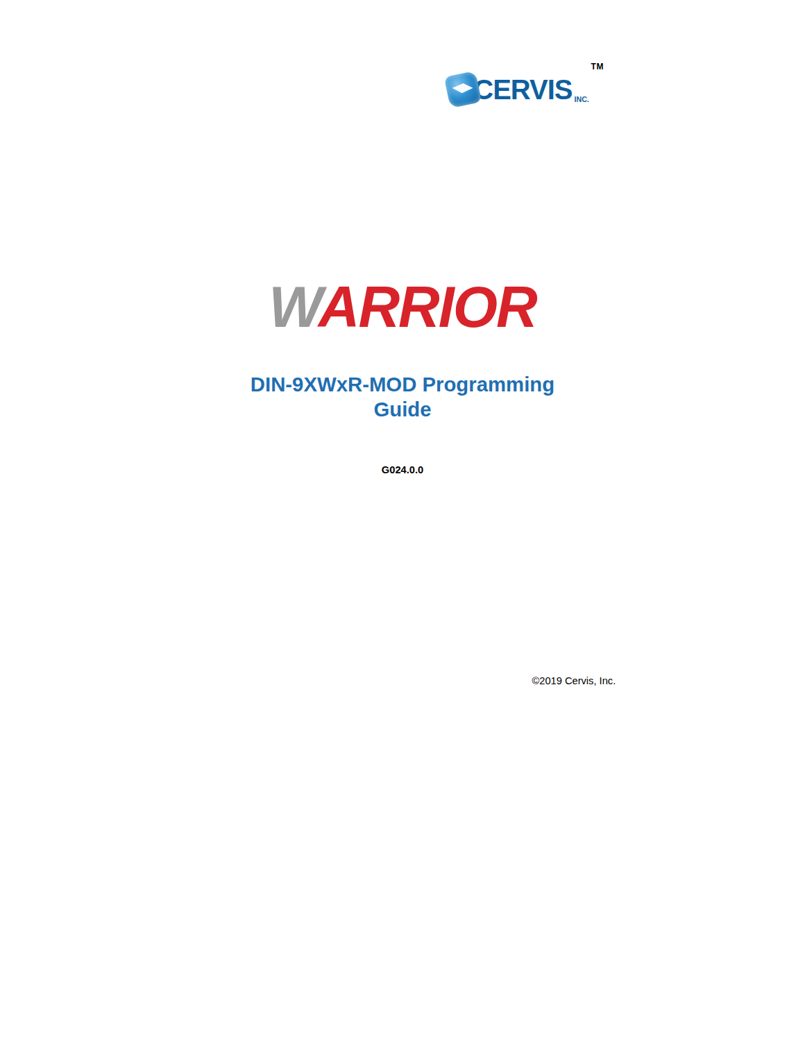TM CERVIS INC.
WARRIOR
DIN-9XWxR-MOD Programming Guide
G024.0.0
©2019 Cervis, Inc.